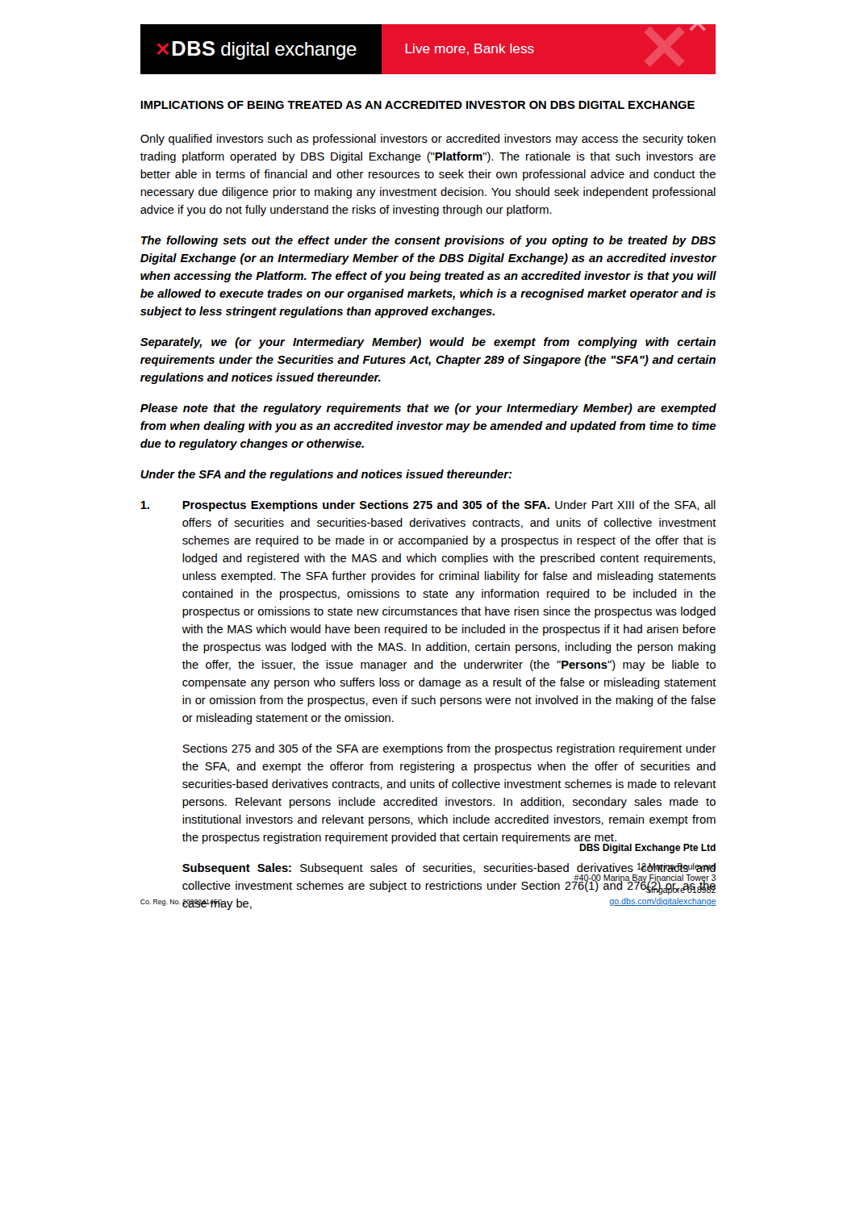✕DBS digital exchange
Live more, Bank less
✕
✕
IMPLICATIONS OF BEING TREATED AS AN ACCREDITED INVESTOR ON DBS DIGITAL EXCHANGE
Only qualified investors such as professional investors or accredited investors may access the security token trading platform operated by DBS Digital Exchange ("Platform"). The rationale is that such investors are better able in terms of financial and other resources to seek their own professional advice and conduct the necessary due diligence prior to making any investment decision. You should seek independent professional advice if you do not fully understand the risks of investing through our platform.
The following sets out the effect under the consent provisions of you opting to be treated by DBS Digital Exchange (or an Intermediary Member of the DBS Digital Exchange) as an accredited investor when accessing the Platform. The effect of you being treated as an accredited investor is that you will be allowed to execute trades on our organised markets, which is a recognised market operator and is subject to less stringent regulations than approved exchanges.
Separately, we (or your Intermediary Member) would be exempt from complying with certain requirements under the Securities and Futures Act, Chapter 289 of Singapore (the "SFA") and certain regulations and notices issued thereunder.
Please note that the regulatory requirements that we (or your Intermediary Member) are exempted from when dealing with you as an accredited investor may be amended and updated from time to time due to regulatory changes or otherwise.
Under the SFA and the regulations and notices issued thereunder:
1.
Prospectus Exemptions under Sections 275 and 305 of the SFA. Under Part XIII of the SFA, all offers of securities and securities-based derivatives contracts, and units of collective investment schemes are required to be made in or accompanied by a prospectus in respect of the offer that is lodged and registered with the MAS and which complies with the prescribed content requirements, unless exempted. The SFA further provides for criminal liability for false and misleading statements contained in the prospectus, omissions to state any information required to be included in the prospectus or omissions to state new circumstances that have risen since the prospectus was lodged with the MAS which would have been required to be included in the prospectus if it had arisen before the prospectus was lodged with the MAS. In addition, certain persons, including the person making the offer, the issuer, the issue manager and the underwriter (the "Persons") may be liable to compensate any person who suffers loss or damage as a result of the false or misleading statement in or omission from the prospectus, even if such persons were not involved in the making of the false or misleading statement or the omission.
Sections 275 and 305 of the SFA are exemptions from the prospectus registration requirement under the SFA, and exempt the offeror from registering a prospectus when the offer of securities and securities-based derivatives contracts, and units of collective investment schemes is made to relevant persons. Relevant persons include accredited investors. In addition, secondary sales made to institutional investors and relevant persons, which include accredited investors, remain exempt from the prospectus registration requirement provided that certain requirements are met.
Subsequent Sales: Subsequent sales of securities, securities-based derivatives contracts and collective investment schemes are subject to restrictions under Section 276(1) and 276(2) or, as the case may be,
DBS Digital Exchange Pte Ltd
12 Marina Boulevard
#40-00 Marina Bay Financial Tower 3
Singapore 018982
go.dbs.com/digitalexchange
Co. Reg. No. 202024146C